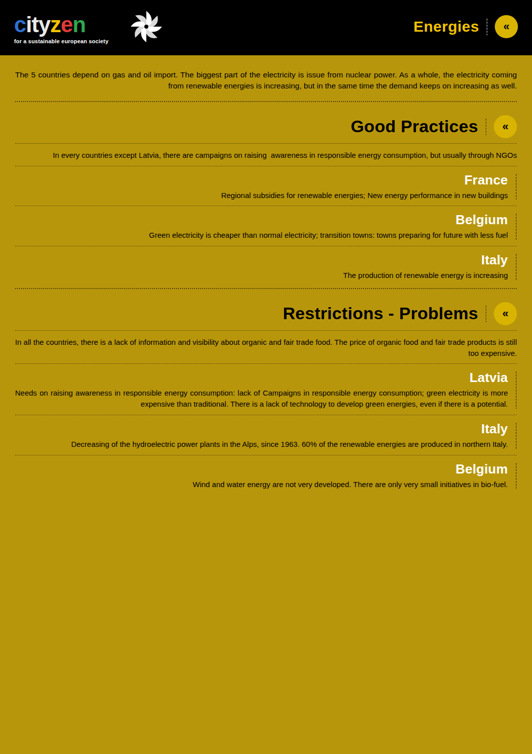cityzen
for a sustainable european society
Energies
«
The 5 countries depend on gas and oil import. The biggest part of the electricity is issue from nuclear power. As a whole, the electricity coming from renewable energies is increasing, but in the same time the demand keeps on increasing as well.
Good Practices
«
In every countries except Latvia, there are campaigns on raising awareness in responsible energy consumption, but usually through NGOs
France
Regional subsidies for renewable energies; New energy performance in new buildings
Belgium
Green electricity is cheaper than normal electricity; transition towns: towns preparing for future with less fuel
Italy
The production of renewable energy is increasing
Restrictions - Problems
«
In all the countries, there is a lack of information and visibility about organic and fair trade food. The price of organic food and fair trade products is still too expensive.
Latvia
Needs on raising awareness in responsible energy consumption: lack of Campaigns in responsible energy consumption; green electricity is more expensive than traditional. There is a lack of technology to develop green energies, even if there is a potential.
Italy
Decreasing of the hydroelectric power plants in the Alps, since 1963. 60% of the renewable energies are produced in northern Italy.
Belgium
Wind and water energy are not very developed. There are only very small initiatives in bio-fuel.